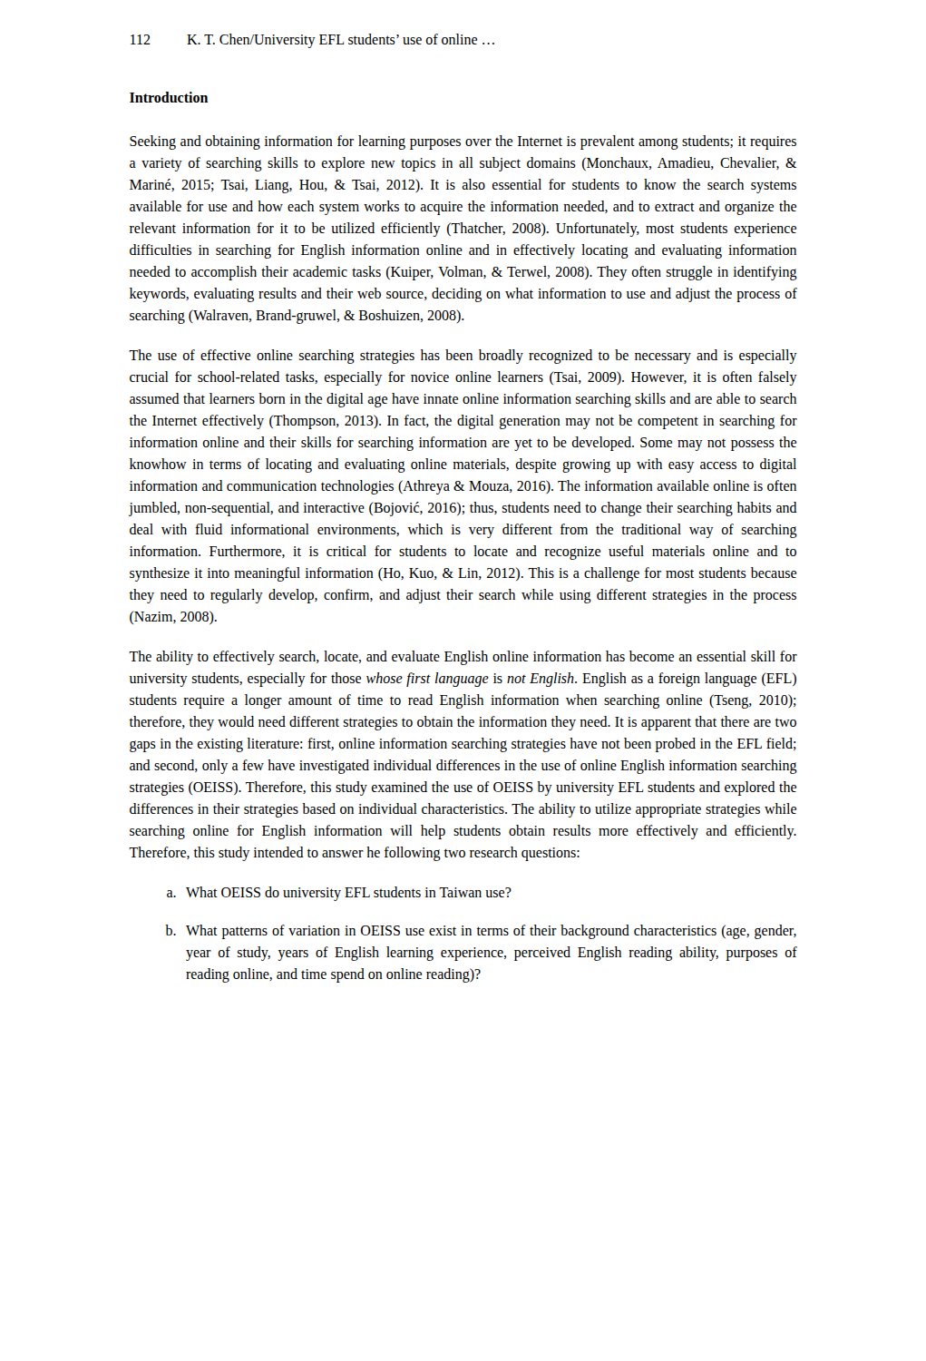112 K. T. Chen/University EFL students’ use of online …
Introduction
Seeking and obtaining information for learning purposes over the Internet is prevalent among students; it requires a variety of searching skills to explore new topics in all subject domains (Monchaux, Amadieu, Chevalier, & Mariné, 2015; Tsai, Liang, Hou, & Tsai, 2012). It is also essential for students to know the search systems available for use and how each system works to acquire the information needed, and to extract and organize the relevant information for it to be utilized efficiently (Thatcher, 2008). Unfortunately, most students experience difficulties in searching for English information online and in effectively locating and evaluating information needed to accomplish their academic tasks (Kuiper, Volman, & Terwel, 2008). They often struggle in identifying keywords, evaluating results and their web source, deciding on what information to use and adjust the process of searching (Walraven, Brand-gruwel, & Boshuizen, 2008).
The use of effective online searching strategies has been broadly recognized to be necessary and is especially crucial for school-related tasks, especially for novice online learners (Tsai, 2009). However, it is often falsely assumed that learners born in the digital age have innate online information searching skills and are able to search the Internet effectively (Thompson, 2013). In fact, the digital generation may not be competent in searching for information online and their skills for searching information are yet to be developed. Some may not possess the knowhow in terms of locating and evaluating online materials, despite growing up with easy access to digital information and communication technologies (Athreya & Mouza, 2016). The information available online is often jumbled, non-sequential, and interactive (Bojović, 2016); thus, students need to change their searching habits and deal with fluid informational environments, which is very different from the traditional way of searching information. Furthermore, it is critical for students to locate and recognize useful materials online and to synthesize it into meaningful information (Ho, Kuo, & Lin, 2012). This is a challenge for most students because they need to regularly develop, confirm, and adjust their search while using different strategies in the process (Nazim, 2008).
The ability to effectively search, locate, and evaluate English online information has become an essential skill for university students, especially for those whose first language is not English. English as a foreign language (EFL) students require a longer amount of time to read English information when searching online (Tseng, 2010); therefore, they would need different strategies to obtain the information they need. It is apparent that there are two gaps in the existing literature: first, online information searching strategies have not been probed in the EFL field; and second, only a few have investigated individual differences in the use of online English information searching strategies (OEISS). Therefore, this study examined the use of OEISS by university EFL students and explored the differences in their strategies based on individual characteristics. The ability to utilize appropriate strategies while searching online for English information will help students obtain results more effectively and efficiently. Therefore, this study intended to answer he following two research questions:
What OEISS do university EFL students in Taiwan use?
What patterns of variation in OEISS use exist in terms of their background characteristics (age, gender, year of study, years of English learning experience, perceived English reading ability, purposes of reading online, and time spend on online reading)?